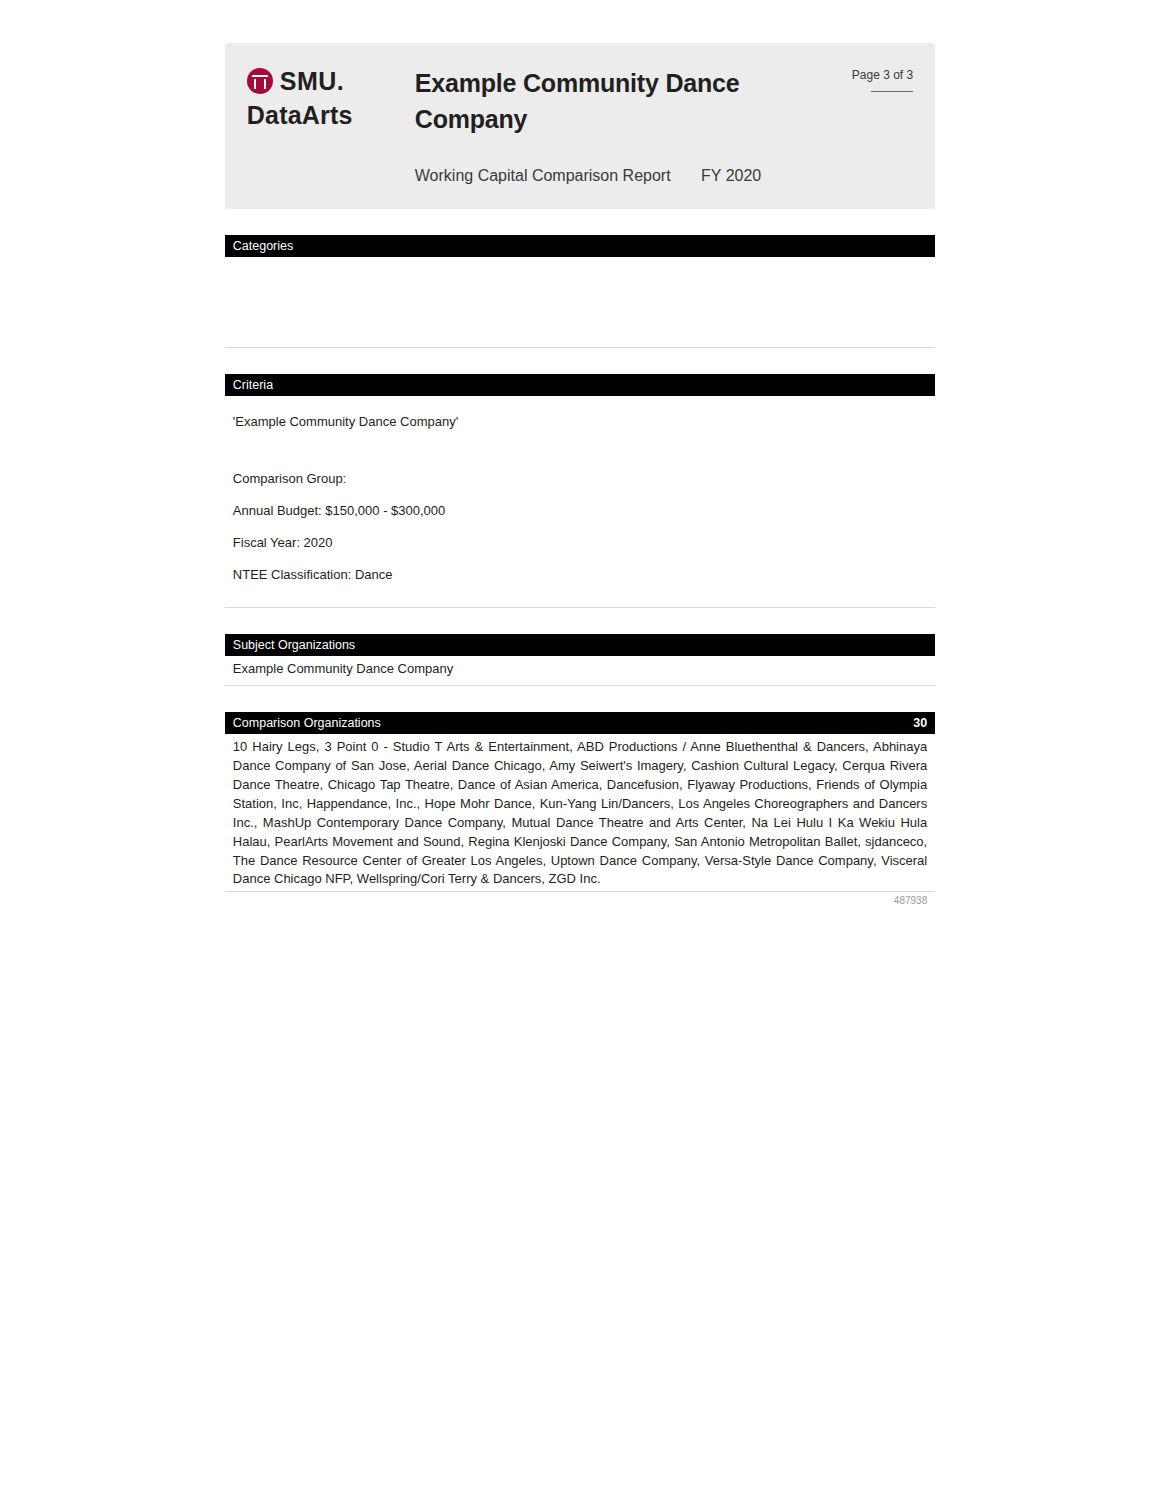SMU.
DataArts
Example Community Dance Company
Working Capital Comparison Report FY 2020
Page 3 of 3
Categories
Criteria
'Example Community Dance Company'
Comparison Group:
Annual Budget: $150,000 - $300,000
Fiscal Year: 2020
NTEE Classification: Dance
Subject Organizations
Example Community Dance Company
Comparison Organizations 30
10 Hairy Legs, 3 Point 0 - Studio T Arts & Entertainment, ABD Productions / Anne Bluethenthal & Dancers, Abhinaya Dance Company of San Jose, Aerial Dance Chicago, Amy Seiwert's Imagery, Cashion Cultural Legacy, Cerqua Rivera Dance Theatre, Chicago Tap Theatre, Dance of Asian America, Dancefusion, Flyaway Productions, Friends of Olympia Station, Inc, Happendance, Inc., Hope Mohr Dance, Kun-Yang Lin/Dancers, Los Angeles Choreographers and Dancers Inc., MashUp Contemporary Dance Company, Mutual Dance Theatre and Arts Center, Na Lei Hulu I Ka Wekiu Hula Halau, PearlArts Movement and Sound, Regina Klenjoski Dance Company, San Antonio Metropolitan Ballet, sjdanceco, The Dance Resource Center of Greater Los Angeles, Uptown Dance Company, Versa-Style Dance Company, Visceral Dance Chicago NFP, Wellspring/Cori Terry & Dancers, ZGD Inc.
487938